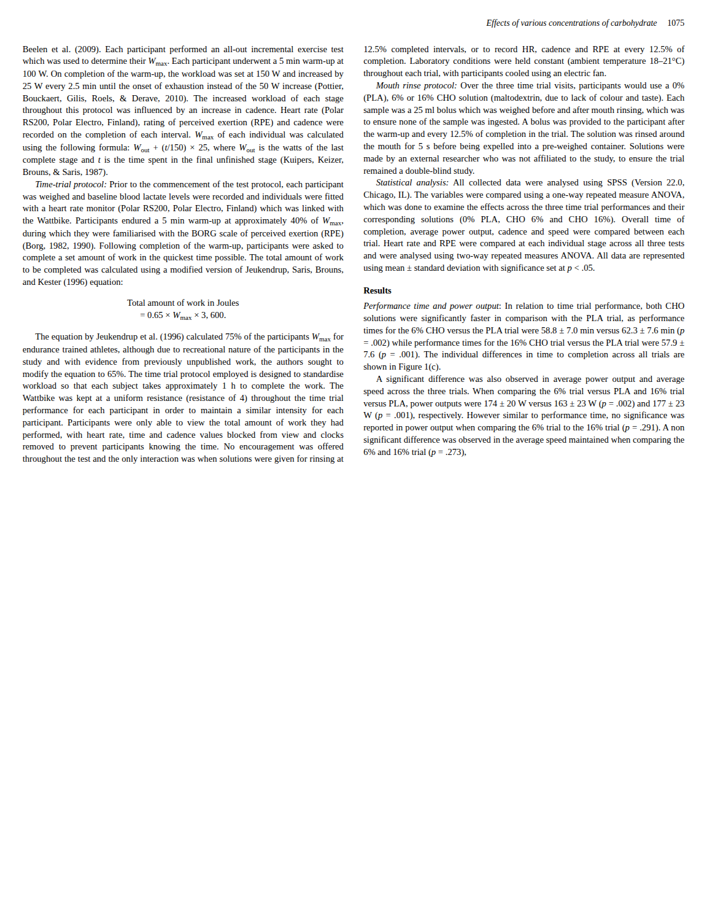Effects of various concentrations of carbohydrate 1075
Beelen et al. (2009). Each participant performed an all-out incremental exercise test which was used to determine their Wmax. Each participant underwent a 5 min warm-up at 100 W. On completion of the warm-up, the workload was set at 150 W and increased by 25 W every 2.5 min until the onset of exhaustion instead of the 50 W increase (Pottier, Bouckaert, Gilis, Roels, & Derave, 2010). The increased workload of each stage throughout this protocol was influenced by an increase in cadence. Heart rate (Polar RS200, Polar Electro, Finland), rating of perceived exertion (RPE) and cadence were recorded on the completion of each interval. Wmax of each individual was calculated using the following formula: Wout + (t/150) × 25, where Wout is the watts of the last complete stage and t is the time spent in the final unfinished stage (Kuipers, Keizer, Brouns, & Saris, 1987).
Time-trial protocol: Prior to the commencement of the test protocol, each participant was weighed and baseline blood lactate levels were recorded and individuals were fitted with a heart rate monitor (Polar RS200, Polar Electro, Finland) which was linked with the Wattbike. Participants endured a 5 min warm-up at approximately 40% of Wmax, during which they were familiarised with the BORG scale of perceived exertion (RPE) (Borg, 1982, 1990). Following completion of the warm-up, participants were asked to complete a set amount of work in the quickest time possible. The total amount of work to be completed was calculated using a modified version of Jeukendrup, Saris, Brouns, and Kester (1996) equation:
Total amount of work in Joules = 0.65 × Wmax × 3, 600.
The equation by Jeukendrup et al. (1996) calculated 75% of the participants Wmax for endurance trained athletes, although due to recreational nature of the participants in the study and with evidence from previously unpublished work, the authors sought to modify the equation to 65%. The time trial protocol employed is designed to standardise workload so that each subject takes approximately 1 h to complete the work. The Wattbike was kept at a uniform resistance (resistance of 4) throughout the time trial performance for each participant in order to maintain a similar intensity for each participant. Participants were only able to view the total amount of work they had performed, with heart rate, time and cadence values blocked from view and clocks removed to prevent participants knowing the time. No encouragement was offered throughout the test and the only interaction was when solutions were given for rinsing at 12.5% completed intervals, or to record HR, cadence and RPE at every 12.5% of completion. Laboratory conditions were held constant (ambient temperature 18–21°C) throughout each trial, with participants cooled using an electric fan.
Mouth rinse protocol: Over the three time trial visits, participants would use a 0% (PLA), 6% or 16% CHO solution (maltodextrin, due to lack of colour and taste). Each sample was a 25 ml bolus which was weighed before and after mouth rinsing, which was to ensure none of the sample was ingested. A bolus was provided to the participant after the warm-up and every 12.5% of completion in the trial. The solution was rinsed around the mouth for 5 s before being expelled into a pre-weighed container. Solutions were made by an external researcher who was not affiliated to the study, to ensure the trial remained a double-blind study.
Statistical analysis: All collected data were analysed using SPSS (Version 22.0, Chicago, IL). The variables were compared using a one-way repeated measure ANOVA, which was done to examine the effects across the three time trial performances and their corresponding solutions (0% PLA, CHO 6% and CHO 16%). Overall time of completion, average power output, cadence and speed were compared between each trial. Heart rate and RPE were compared at each individual stage across all three tests and were analysed using two-way repeated measures ANOVA. All data are represented using mean ± standard deviation with significance set at p < .05.
Results
Performance time and power output: In relation to time trial performance, both CHO solutions were significantly faster in comparison with the PLA trial, as performance times for the 6% CHO versus the PLA trial were 58.8 ± 7.0 min versus 62.3 ± 7.6 min (p = .002) while performance times for the 16% CHO trial versus the PLA trial were 57.9 ± 7.6 (p = .001). The individual differences in time to completion across all trials are shown in Figure 1(c).
A significant difference was also observed in average power output and average speed across the three trials. When comparing the 6% trial versus PLA and 16% trial versus PLA, power outputs were 174 ± 20 W versus 163 ± 23 W (p = .002) and 177 ± 23 W (p = .001), respectively. However similar to performance time, no significance was reported in power output when comparing the 6% trial to the 16% trial (p = .291). A non significant difference was observed in the average speed maintained when comparing the 6% and 16% trial (p = .273),